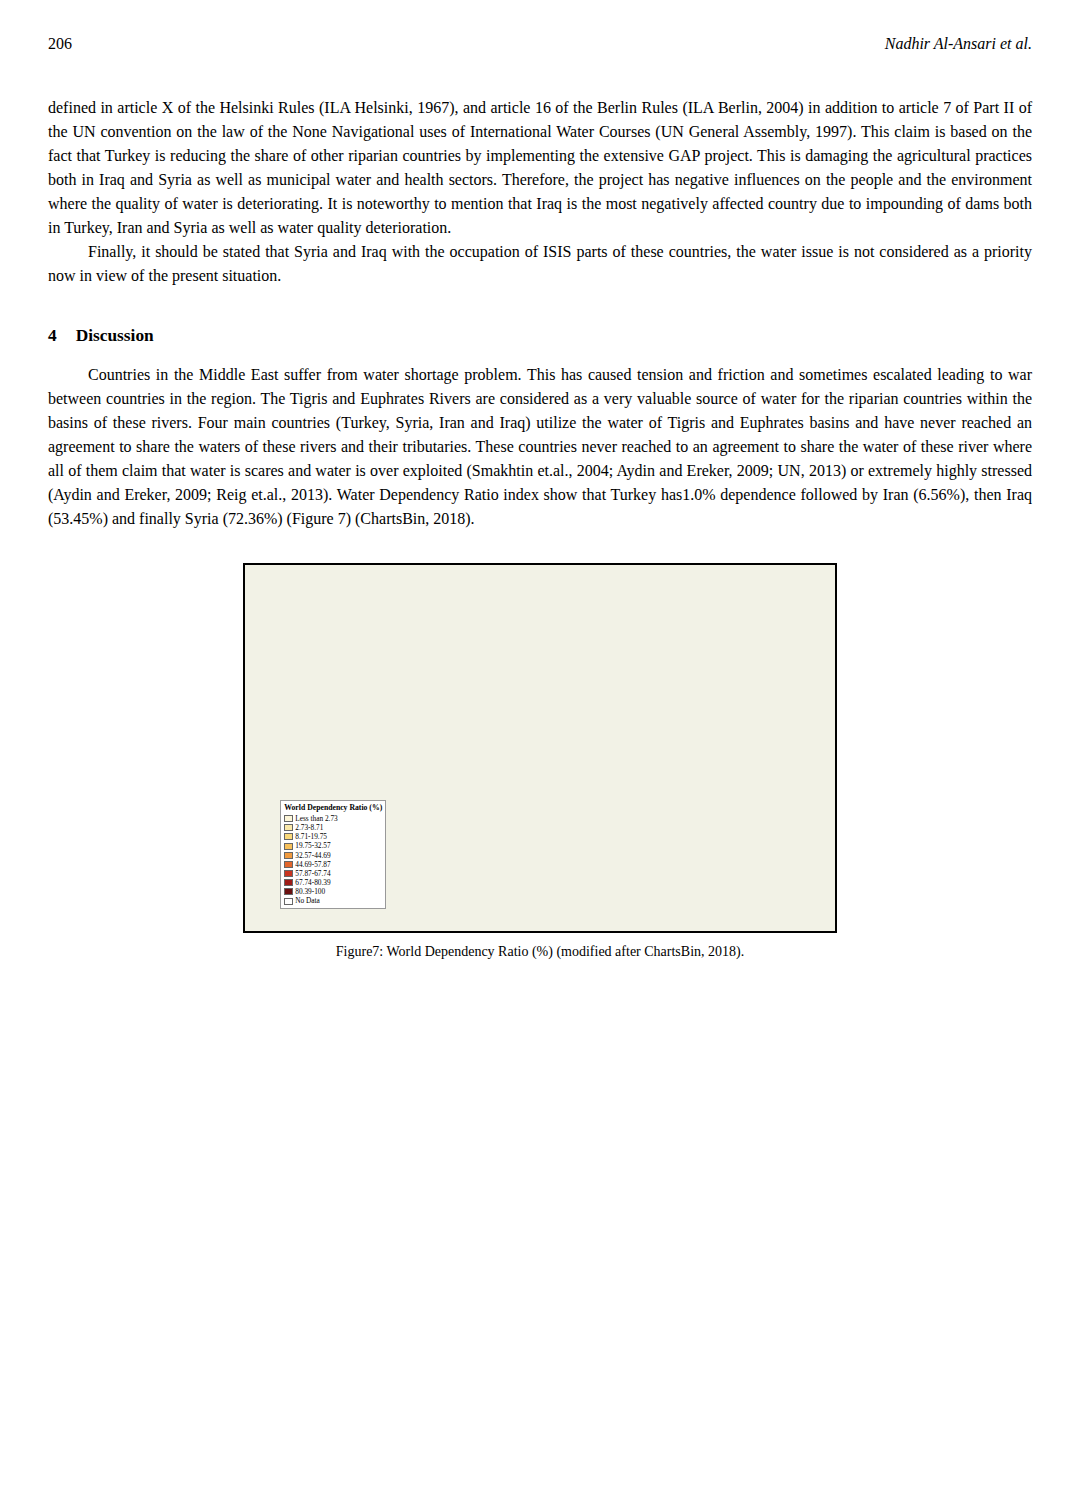206 Nadhir Al-Ansari et al.
defined in article X of the Helsinki Rules (ILA Helsinki, 1967), and article 16 of the Berlin Rules (ILA Berlin, 2004) in addition to article 7 of Part II of the UN convention on the law of the None Navigational uses of International Water Courses (UN General Assembly, 1997). This claim is based on the fact that Turkey is reducing the share of other riparian countries by implementing the extensive GAP project. This is damaging the agricultural practices both in Iraq and Syria as well as municipal water and health sectors. Therefore, the project has negative influences on the people and the environment where the quality of water is deteriorating. It is noteworthy to mention that Iraq is the most negatively affected country due to impounding of dams both in Turkey, Iran and Syria as well as water quality deterioration.
Finally, it should be stated that Syria and Iraq with the occupation of ISIS parts of these countries, the water issue is not considered as a priority now in view of the present situation.
4 Discussion
Countries in the Middle East suffer from water shortage problem. This has caused tension and friction and sometimes escalated leading to war between countries in the region. The Tigris and Euphrates Rivers are considered as a very valuable source of water for the riparian countries within the basins of these rivers. Four main countries (Turkey, Syria, Iran and Iraq) utilize the water of Tigris and Euphrates basins and have never reached an agreement to share the waters of these rivers and their tributaries. These countries never reached to an agreement to share the water of these river where all of them claim that water is scares and water is over exploited (Smakhtin et.al., 2004; Aydin and Ereker, 2009; UN, 2013) or extremely highly stressed (Aydin and Ereker, 2009; Reig et.al., 2013). Water Dependency Ratio index show that Turkey has1.0% dependence followed by Iran (6.56%), then Iraq (53.45%) and finally Syria (72.36%) (Figure 7) (ChartsBin, 2018).
World Dependency Ratio (%)
Less than 2.73
2.73-8.71
8.71-19.75
19.75-32.57
32.57-44.69
44.69-57.87
57.87-67.74
67.74-80.39
80.39-100
No Data
Figure7: World Dependency Ratio (%) (modified after ChartsBin, 2018).